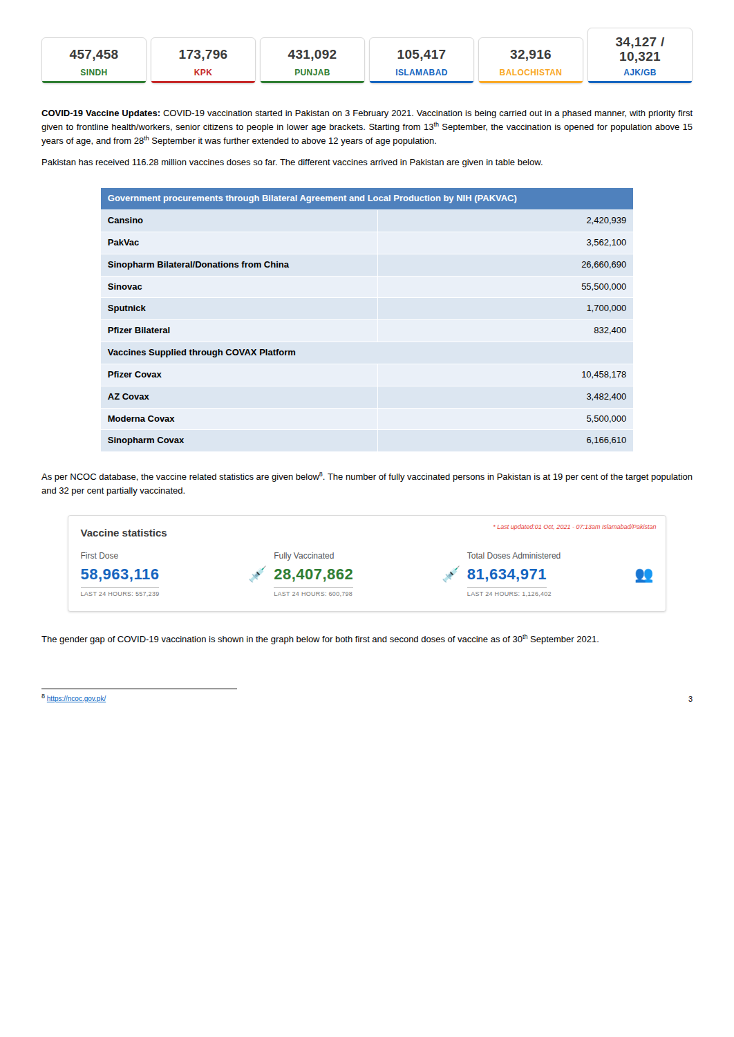457,458
SINDH
173,796
KPK
431,092
PUNJAB
105,417
ISLAMABAD
32,916
BALOCHISTAN
34,127 /
10,321
AJK/GB
COVID-19 Vaccine Updates: COVID-19 vaccination started in Pakistan on 3 February 2021. Vaccination is being carried out in a phased manner, with priority first given to frontline health/workers, senior citizens to people in lower age brackets. Starting from 13th September, the vaccination is opened for population above 15 years of age, and from 28th September it was further extended to above 12 years of age population.
Pakistan has received 116.28 million vaccines doses so far. The different vaccines arrived in Pakistan are given in table below.
| Government procurements through Bilateral Agreement and Local Production by NIH (PAKVAC) |
| --- |
| Cansino | 2,420,939 |
| PakVac | 3,562,100 |
| Sinopharm Bilateral/Donations from China | 26,660,690 |
| Sinovac | 55,500,000 |
| Sputnick | 1,700,000 |
| Pfizer Bilateral | 832,400 |
| Vaccines Supplied through COVAX Platform |
| Pfizer Covax | 10,458,178 |
| AZ Covax | 3,482,400 |
| Moderna Covax | 5,500,000 |
| Sinopharm Covax | 6,166,610 |
As per NCOC database, the vaccine related statistics are given below8. The number of fully vaccinated persons in Pakistan is at 19 per cent of the target population and 32 per cent partially vaccinated.
* Last updated:01 Oct, 2021 - 07:13am Islamabad/Pakistan
Vaccine statistics
First Dose
58,963,116
LAST 24 HOURS: 557,239
💉
Fully Vaccinated
28,407,862
LAST 24 HOURS: 600,798
💉
Total Doses Administered
81,634,971
LAST 24 HOURS: 1,126,402
👥
The gender gap of COVID-19 vaccination is shown in the graph below for both first and second doses of vaccine as of 30th September 2021.
8 https://ncoc.gov.pk/
3